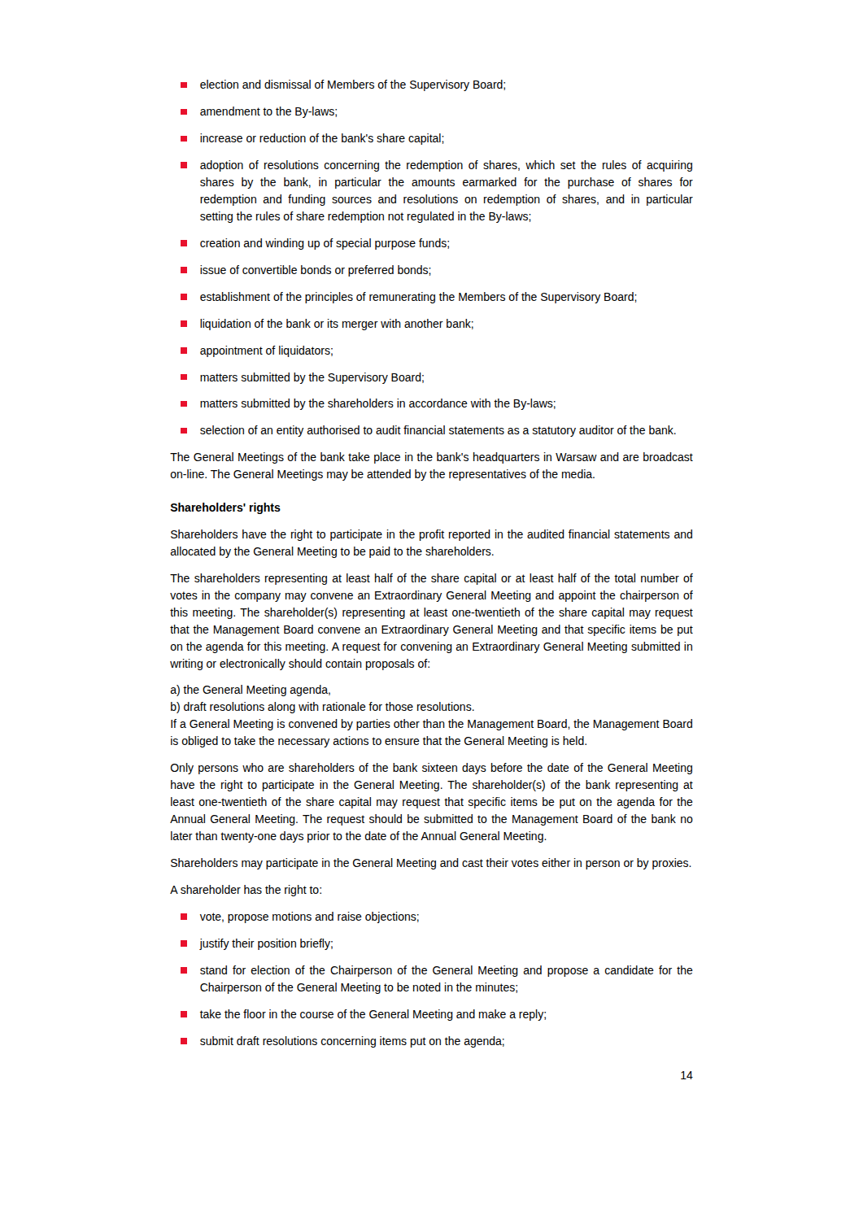election and dismissal of Members of the Supervisory Board;
amendment to the By-laws;
increase or reduction of the bank's share capital;
adoption of resolutions concerning the redemption of shares, which set the rules of acquiring shares by the bank, in particular the amounts earmarked for the purchase of shares for redemption and funding sources and resolutions on redemption of shares, and in particular setting the rules of share redemption not regulated in the By-laws;
creation and winding up of special purpose funds;
issue of convertible bonds or preferred bonds;
establishment of the principles of remunerating the Members of the Supervisory Board;
liquidation of the bank or its merger with another bank;
appointment of liquidators;
matters submitted by the Supervisory Board;
matters submitted by the shareholders in accordance with the By-laws;
selection of an entity authorised to audit financial statements as a statutory auditor of the bank.
The General Meetings of the bank take place in the bank's headquarters in Warsaw and are broadcast on-line. The General Meetings may be attended by the representatives of the media.
Shareholders' rights
Shareholders have the right to participate in the profit reported in the audited financial statements and allocated by the General Meeting to be paid to the shareholders.
The shareholders representing at least half of the share capital or at least half of the total number of votes in the company may convene an Extraordinary General Meeting and appoint the chairperson of this meeting. The shareholder(s) representing at least one-twentieth of the share capital may request that the Management Board convene an Extraordinary General Meeting and that specific items be put on the agenda for this meeting. A request for convening an Extraordinary General Meeting submitted in writing or electronically should contain proposals of:
a) the General Meeting agenda,
b) draft resolutions along with rationale for those resolutions.
If a General Meeting is convened by parties other than the Management Board, the Management Board is obliged to take the necessary actions to ensure that the General Meeting is held.
Only persons who are shareholders of the bank sixteen days before the date of the General Meeting have the right to participate in the General Meeting. The shareholder(s) of the bank representing at least one-twentieth of the share capital may request that specific items be put on the agenda for the Annual General Meeting. The request should be submitted to the Management Board of the bank no later than twenty-one days prior to the date of the Annual General Meeting.
Shareholders may participate in the General Meeting and cast their votes either in person or by proxies.
A shareholder has the right to:
vote, propose motions and raise objections;
justify their position briefly;
stand for election of the Chairperson of the General Meeting and propose a candidate for the Chairperson of the General Meeting to be noted in the minutes;
take the floor in the course of the General Meeting and make a reply;
submit draft resolutions concerning items put on the agenda;
14